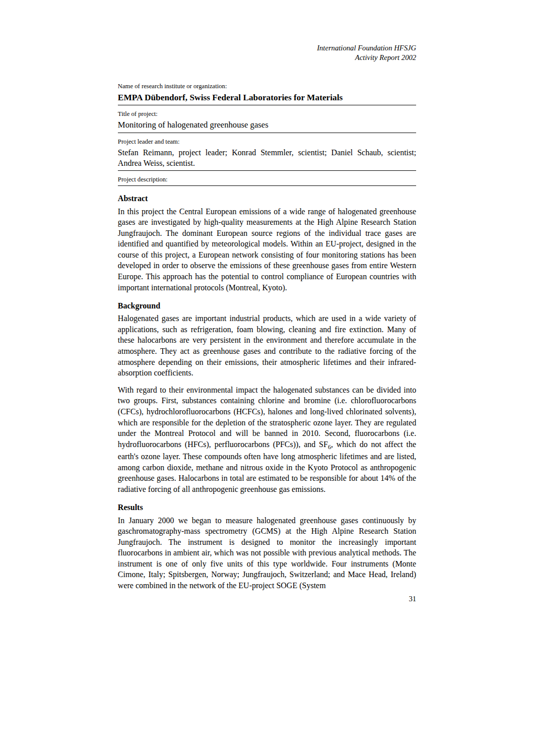International Foundation HFSJG
Activity Report 2002
Name of research institute or organization:
EMPA Dübendorf, Swiss Federal Laboratories for Materials
Title of project:
Monitoring of halogenated greenhouse gases
Project leader and team:
Stefan Reimann, project leader; Konrad Stemmler, scientist; Daniel Schaub, scientist; Andrea Weiss, scientist.
Project description:
Abstract
In this project the Central European emissions of a wide range of halogenated greenhouse gases are investigated by high-quality measurements at the High Alpine Research Station Jungfraujoch. The dominant European source regions of the individual trace gases are identified and quantified by meteorological models. Within an EU-project, designed in the course of this project, a European network consisting of four monitoring stations has been developed in order to observe the emissions of these greenhouse gases from entire Western Europe. This approach has the potential to control compliance of European countries with important international protocols (Montreal, Kyoto).
Background
Halogenated gases are important industrial products, which are used in a wide variety of applications, such as refrigeration, foam blowing, cleaning and fire extinction. Many of these halocarbons are very persistent in the environment and therefore accumulate in the atmosphere. They act as greenhouse gases and contribute to the radiative forcing of the atmosphere depending on their emissions, their atmospheric lifetimes and their infrared-absorption coefficients.
With regard to their environmental impact the halogenated substances can be divided into two groups. First, substances containing chlorine and bromine (i.e. chlorofluorocarbons (CFCs), hydrochlorofluorocarbons (HCFCs), halones and long-lived chlorinated solvents), which are responsible for the depletion of the stratospheric ozone layer. They are regulated under the Montreal Protocol and will be banned in 2010. Second, fluorocarbons (i.e. hydrofluorocarbons (HFCs), perfluorocarbons (PFCs)), and SF6, which do not affect the earth's ozone layer. These compounds often have long atmospheric lifetimes and are listed, among carbon dioxide, methane and nitrous oxide in the Kyoto Protocol as anthropogenic greenhouse gases. Halocarbons in total are estimated to be responsible for about 14% of the radiative forcing of all anthropogenic greenhouse gas emissions.
Results
In January 2000 we began to measure halogenated greenhouse gases continuously by gaschromatography-mass spectrometry (GCMS) at the High Alpine Research Station Jungfraujoch. The instrument is designed to monitor the increasingly important fluorocarbons in ambient air, which was not possible with previous analytical methods. The instrument is one of only five units of this type worldwide. Four instruments (Monte Cimone, Italy; Spitsbergen, Norway; Jungfraujoch, Switzerland; and Mace Head, Ireland) were combined in the network of the EU-project SOGE (System
31